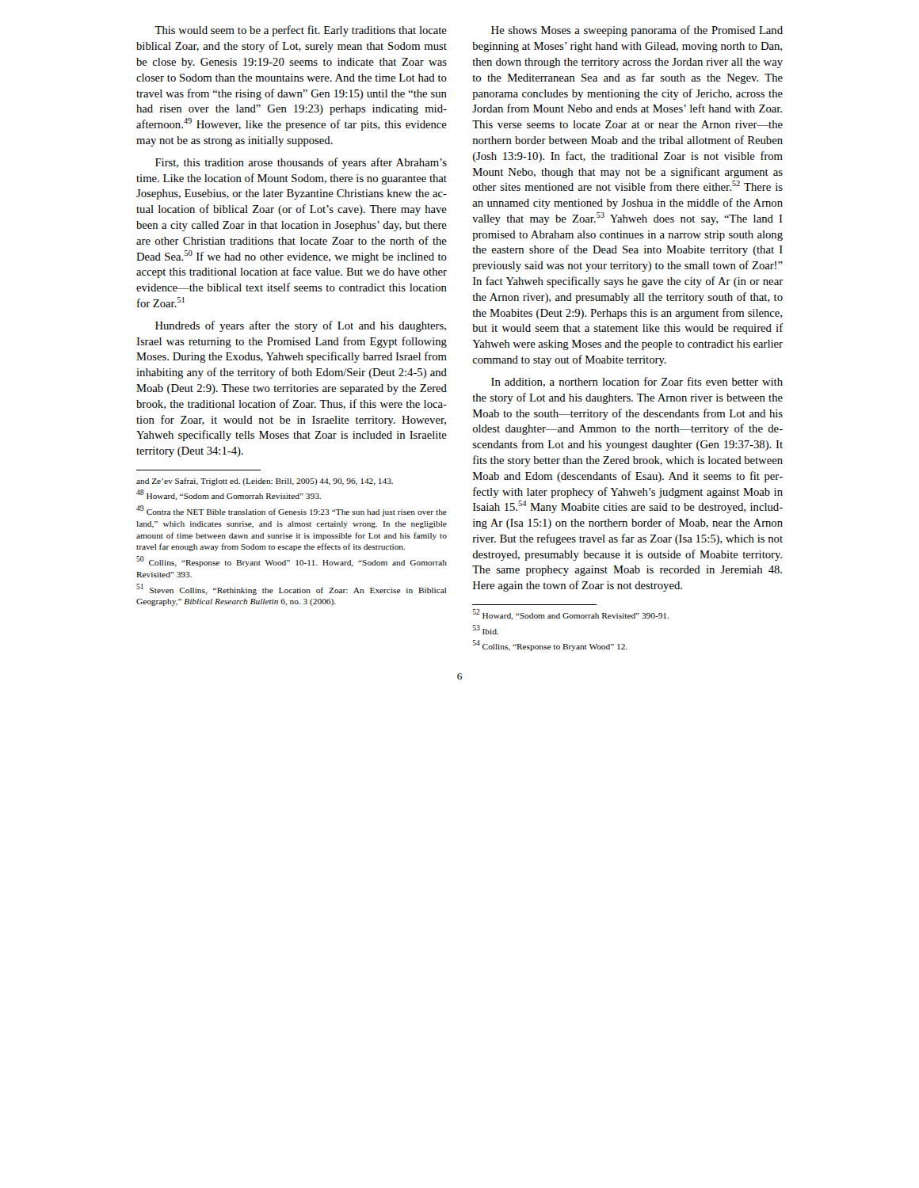This would seem to be a perfect fit. Early traditions that locate biblical Zoar, and the story of Lot, surely mean that Sodom must be close by. Genesis 19:19-20 seems to indicate that Zoar was closer to Sodom than the mountains were. And the time Lot had to travel was from “the rising of dawn” Gen 19:15) until the “the sun had risen over the land” Gen 19:23) perhaps indicating mid-afternoon.49 However, like the presence of tar pits, this evidence may not be as strong as initially supposed.
First, this tradition arose thousands of years after Abraham’s time. Like the location of Mount Sodom, there is no guarantee that Josephus, Eusebius, or the later Byzantine Christians knew the actual location of biblical Zoar (or of Lot’s cave). There may have been a city called Zoar in that location in Josephus’ day, but there are other Christian traditions that locate Zoar to the north of the Dead Sea.50 If we had no other evidence, we might be inclined to accept this traditional location at face value. But we do have other evidence—the biblical text itself seems to contradict this location for Zoar.51
Hundreds of years after the story of Lot and his daughters, Israel was returning to the Promised Land from Egypt following Moses. During the Exodus, Yahweh specifically barred Israel from inhabiting any of the territory of both Edom/Seir (Deut 2:4-5) and Moab (Deut 2:9). These two territories are separated by the Zered brook, the traditional location of Zoar. Thus, if this were the location for Zoar, it would not be in Israelite territory. However, Yahweh specifically tells Moses that Zoar is included in Israelite territory (Deut 34:1-4).
and Ze’ev Safrai, Triglott ed. (Leiden: Brill, 2005) 44, 90, 96, 142, 143.
48 Howard, “Sodom and Gomorrah Revisited” 393.
49 Contra the NET Bible translation of Genesis 19:23 “The sun had just risen over the land,” which indicates sunrise, and is almost certainly wrong. In the negligible amount of time between dawn and sunrise it is impossible for Lot and his family to travel far enough away from Sodom to escape the effects of its destruction.
50 Collins, “Response to Bryant Wood” 10-11. Howard, “Sodom and Gomorrah Revisited” 393.
51 Steven Collins, “Rethinking the Location of Zoar: An Exercise in Biblical Geography,” Biblical Research Bulletin 6, no. 3 (2006).
He shows Moses a sweeping panorama of the Promised Land beginning at Moses’ right hand with Gilead, moving north to Dan, then down through the territory across the Jordan river all the way to the Mediterranean Sea and as far south as the Negev. The panorama concludes by mentioning the city of Jericho, across the Jordan from Mount Nebo and ends at Moses’ left hand with Zoar. This verse seems to locate Zoar at or near the Arnon river—the northern border between Moab and the tribal allotment of Reuben (Josh 13:9-10). In fact, the traditional Zoar is not visible from Mount Nebo, though that may not be a significant argument as other sites mentioned are not visible from there either.52 There is an unnamed city mentioned by Joshua in the middle of the Arnon valley that may be Zoar.53 Yahweh does not say, “The land I promised to Abraham also continues in a narrow strip south along the eastern shore of the Dead Sea into Moabite territory (that I previously said was not your territory) to the small town of Zoar!” In fact Yahweh specifically says he gave the city of Ar (in or near the Arnon river), and presumably all the territory south of that, to the Moabites (Deut 2:9). Perhaps this is an argument from silence, but it would seem that a statement like this would be required if Yahweh were asking Moses and the people to contradict his earlier command to stay out of Moabite territory.
In addition, a northern location for Zoar fits even better with the story of Lot and his daughters. The Arnon river is between the Moab to the south—territory of the descendants from Lot and his oldest daughter—and Ammon to the north—territory of the descendants from Lot and his youngest daughter (Gen 19:37-38). It fits the story better than the Zered brook, which is located between Moab and Edom (descendants of Esau). And it seems to fit perfectly with later prophecy of Yahweh’s judgment against Moab in Isaiah 15.54 Many Moabite cities are said to be destroyed, including Ar (Isa 15:1) on the northern border of Moab, near the Arnon river. But the refugees travel as far as Zoar (Isa 15:5), which is not destroyed, presumably because it is outside of Moabite territory. The same prophecy against Moab is recorded in Jeremiah 48. Here again the town of Zoar is not destroyed.
52 Howard, “Sodom and Gomorrah Revisited” 390-91.
53 Ibid.
54 Collins, “Response to Bryant Wood” 12.
6